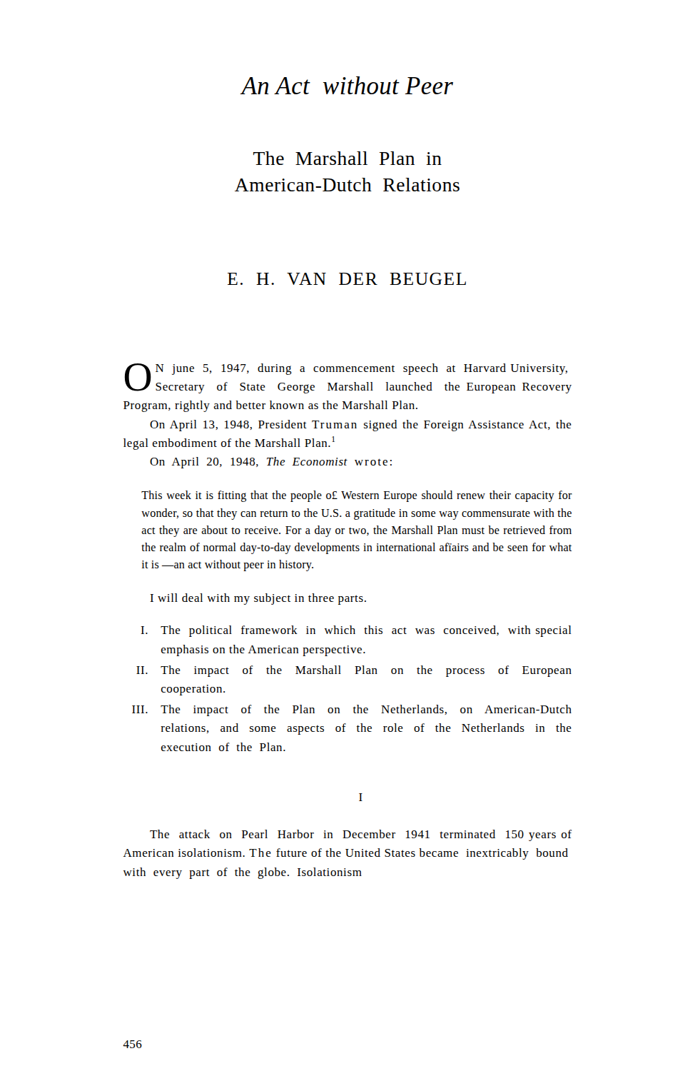An Act without Peer
The Marshall Plan in
American-Dutch Relations
E. H. VAN DER BEUGEL
ON june 5, 1947, during a commencement speech at Harvard University, Secretary of State George Marshall launched the European Recovery Program, rightly and better known as the Marshall Plan.
On April 13, 1948, President Truman signed the Foreign Assistance Act, the legal embodiment of the Marshall Plan.1
On April 20, 1948, The Economist wrote:
This week it is fitting that the people o£ Western Europe should renew their capacity for wonder, so that they can return to the U.S. a gratitude in some way commensurate with the act they are about to receive. For a day or two, the Marshall Plan must be retrieved from the realm of normal day-to-day developments in international afïairs and be seen for what it is —an act without peer in history.
I will deal with my subject in three parts.
I. The political framework in which this act was conceived, with special emphasis on the American perspective.
II. The impact of the Marshall Plan on the process of European cooperation.
III. The impact of the Plan on the Netherlands, on American-Dutch relations, and some aspects of the role of the Netherlands in the execution of the Plan.
I
The attack on Pearl Harbor in December 1941 terminated 150 years of American isolationism. The future of the United States became inextricably bound with every part of the globe. Isolationism
456